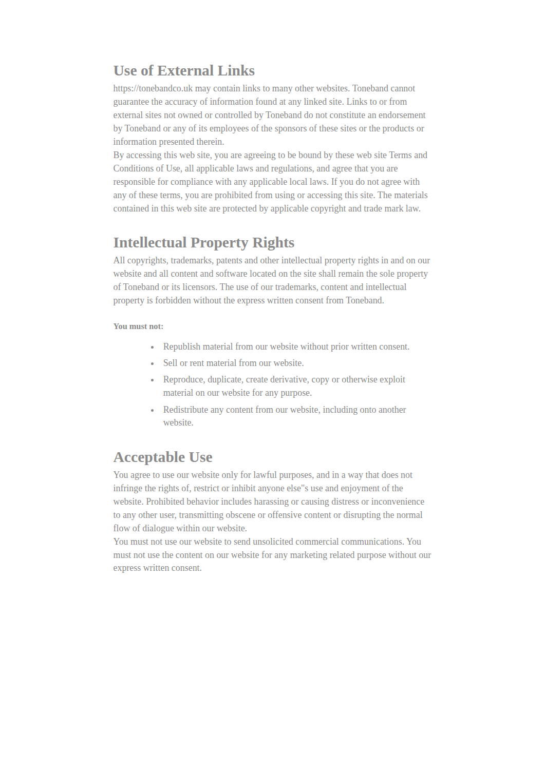Use of External Links
https://tonebandco.uk may contain links to many other websites. Toneband cannot guarantee the accuracy of information found at any linked site. Links to or from external sites not owned or controlled by Toneband do not constitute an endorsement by Toneband or any of its employees of the sponsors of these sites or the products or information presented therein.
By accessing this web site, you are agreeing to be bound by these web site Terms and Conditions of Use, all applicable laws and regulations, and agree that you are responsible for compliance with any applicable local laws. If you do not agree with any of these terms, you are prohibited from using or accessing this site. The materials contained in this web site are protected by applicable copyright and trade mark law.
Intellectual Property Rights
All copyrights, trademarks, patents and other intellectual property rights in and on our website and all content and software located on the site shall remain the sole property of Toneband or its licensors. The use of our trademarks, content and intellectual property is forbidden without the express written consent from Toneband.
You must not:
Republish material from our website without prior written consent.
Sell or rent material from our website.
Reproduce, duplicate, create derivative, copy or otherwise exploit material on our website for any purpose.
Redistribute any content from our website, including onto another website.
Acceptable Use
You agree to use our website only for lawful purposes, and in a way that does not infringe the rights of, restrict or inhibit anyone else"s use and enjoyment of the website. Prohibited behavior includes harassing or causing distress or inconvenience to any other user, transmitting obscene or offensive content or disrupting the normal flow of dialogue within our website.
You must not use our website to send unsolicited commercial communications. You must not use the content on our website for any marketing related purpose without our express written consent.